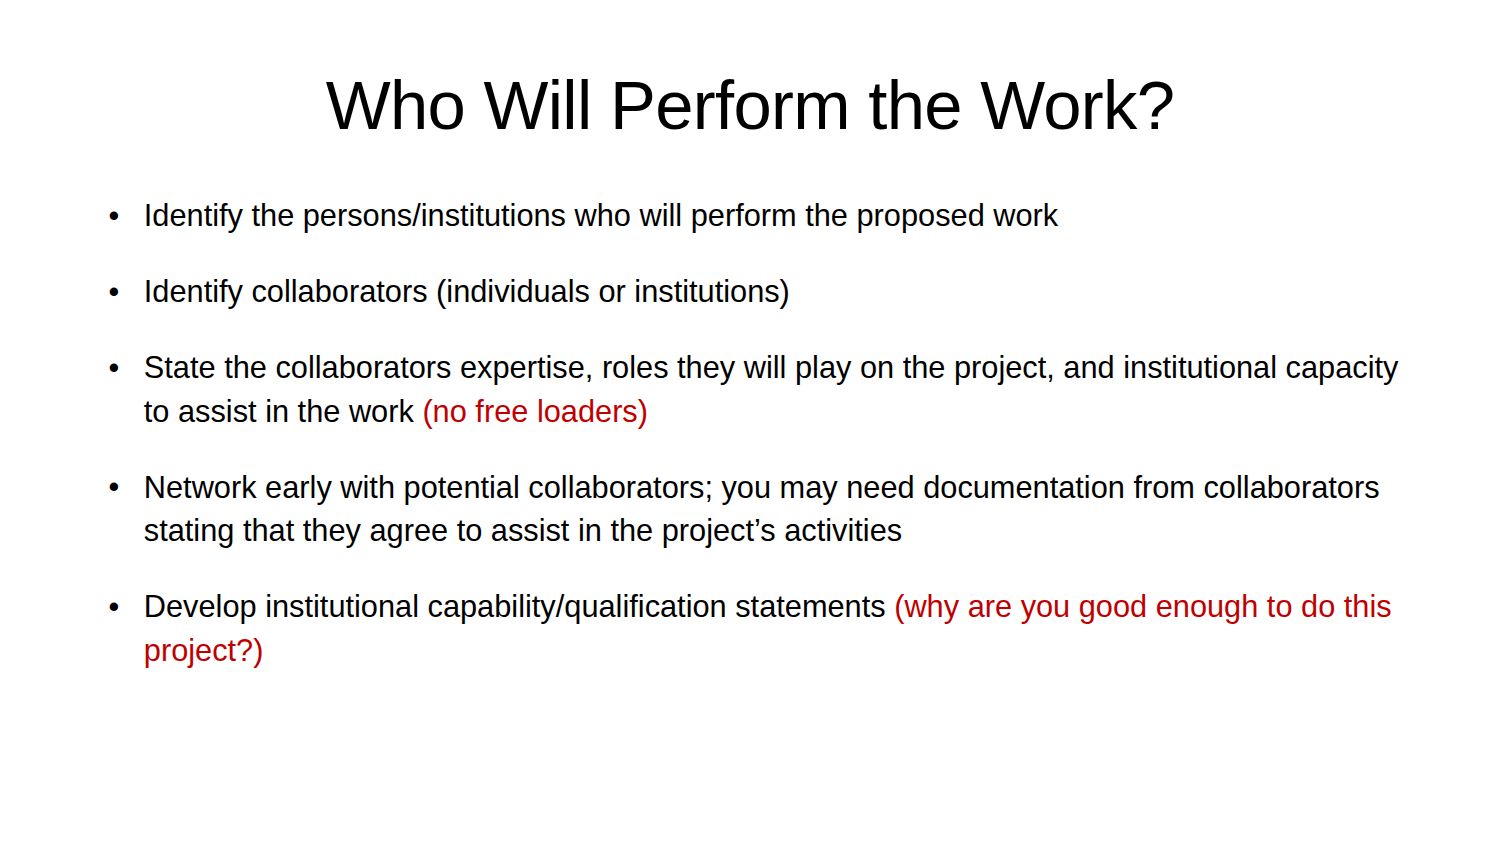Who Will Perform the Work?
Identify the persons/institutions who will perform the proposed work
Identify collaborators (individuals or institutions)
State the collaborators expertise, roles they will play on the project, and institutional capacity to assist in the work (no free loaders)
Network early with potential collaborators; you may need documentation from collaborators stating that they agree to assist in the project’s activities
Develop institutional capability/qualification statements (why are you good enough to do this project?)